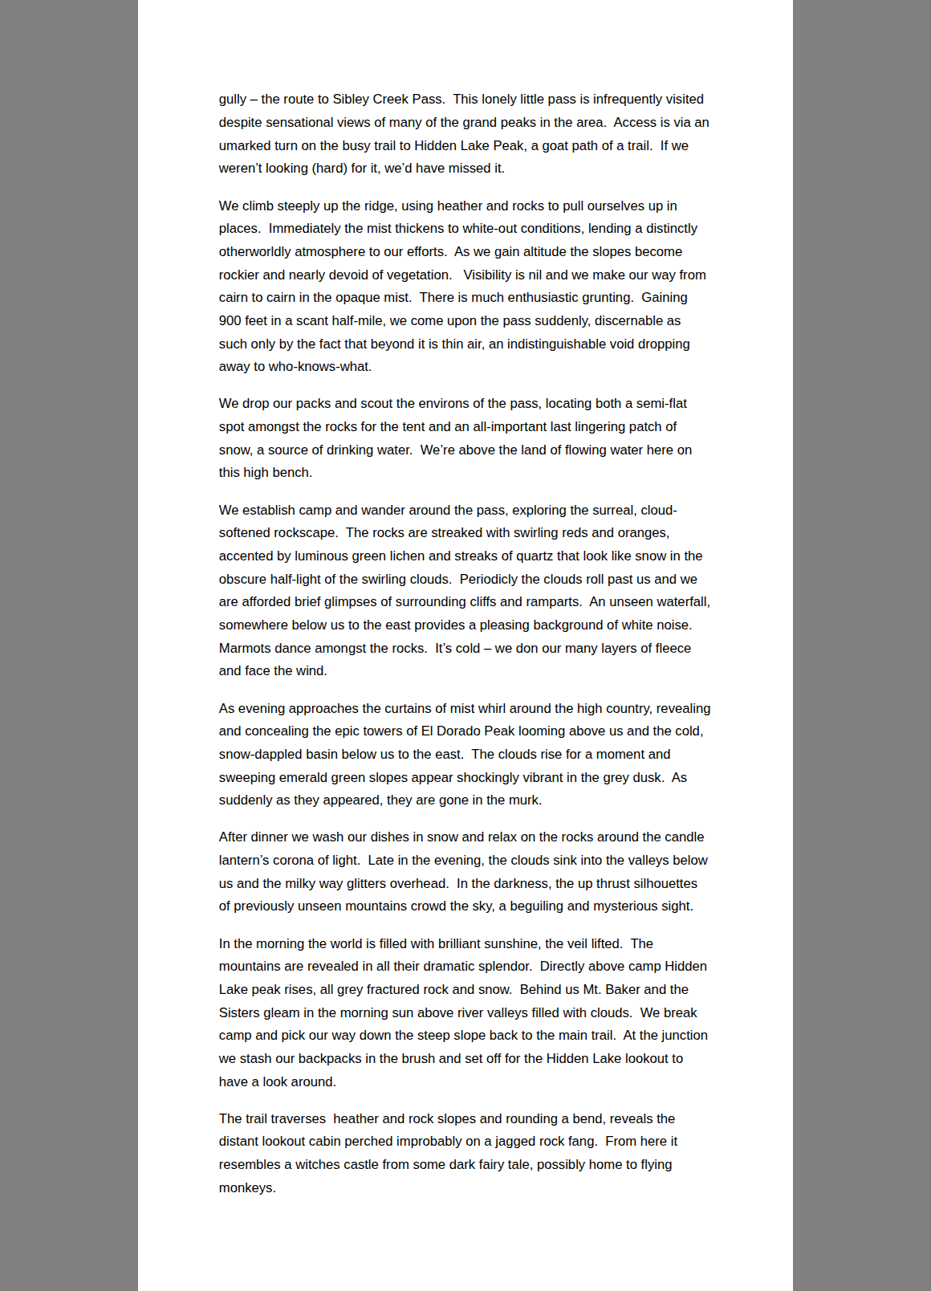gully – the route to Sibley Creek Pass. This lonely little pass is infrequently visited despite sensational views of many of the grand peaks in the area. Access is via an umarked turn on the busy trail to Hidden Lake Peak, a goat path of a trail. If we weren’t looking (hard) for it, we’d have missed it.
We climb steeply up the ridge, using heather and rocks to pull ourselves up in places. Immediately the mist thickens to white-out conditions, lending a distinctly otherworldly atmosphere to our efforts. As we gain altitude the slopes become rockier and nearly devoid of vegetation. Visibility is nil and we make our way from cairn to cairn in the opaque mist. There is much enthusiastic grunting. Gaining 900 feet in a scant half-mile, we come upon the pass suddenly, discernable as such only by the fact that beyond it is thin air, an indistinguishable void dropping away to who-knows-what.
We drop our packs and scout the environs of the pass, locating both a semi-flat spot amongst the rocks for the tent and an all-important last lingering patch of snow, a source of drinking water. We’re above the land of flowing water here on this high bench.
We establish camp and wander around the pass, exploring the surreal, cloud-softened rockscape. The rocks are streaked with swirling reds and oranges, accented by luminous green lichen and streaks of quartz that look like snow in the obscure half-light of the swirling clouds. Periodicly the clouds roll past us and we are afforded brief glimpses of surrounding cliffs and ramparts. An unseen waterfall, somewhere below us to the east provides a pleasing background of white noise. Marmots dance amongst the rocks. It’s cold – we don our many layers of fleece and face the wind.
As evening approaches the curtains of mist whirl around the high country, revealing and concealing the epic towers of El Dorado Peak looming above us and the cold, snow-dappled basin below us to the east. The clouds rise for a moment and sweeping emerald green slopes appear shockingly vibrant in the grey dusk. As suddenly as they appeared, they are gone in the murk.
After dinner we wash our dishes in snow and relax on the rocks around the candle lantern’s corona of light. Late in the evening, the clouds sink into the valleys below us and the milky way glitters overhead. In the darkness, the up thrust silhouettes of previously unseen mountains crowd the sky, a beguiling and mysterious sight.
In the morning the world is filled with brilliant sunshine, the veil lifted. The mountains are revealed in all their dramatic splendor. Directly above camp Hidden Lake peak rises, all grey fractured rock and snow. Behind us Mt. Baker and the Sisters gleam in the morning sun above river valleys filled with clouds. We break camp and pick our way down the steep slope back to the main trail. At the junction we stash our backpacks in the brush and set off for the Hidden Lake lookout to have a look around.
The trail traverses heather and rock slopes and rounding a bend, reveals the distant lookout cabin perched improbably on a jagged rock fang. From here it resembles a witches castle from some dark fairy tale, possibly home to flying monkeys.